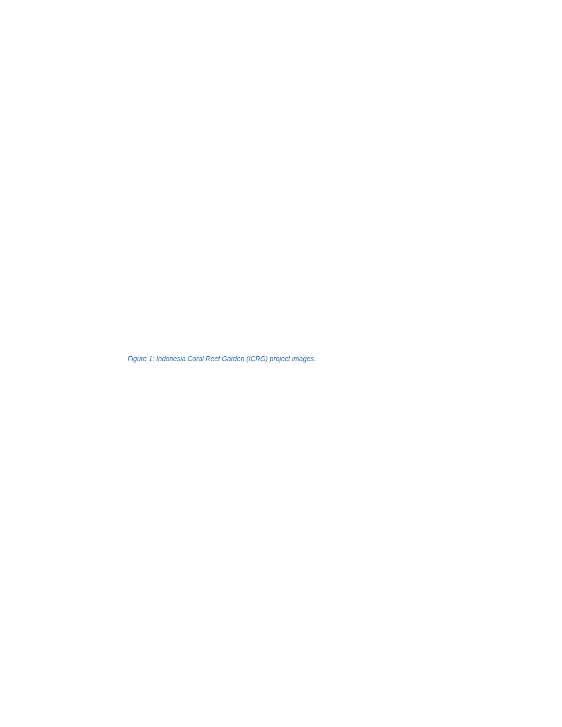Figure 1: Indonesia Coral Reef Garden (ICRG) project images.